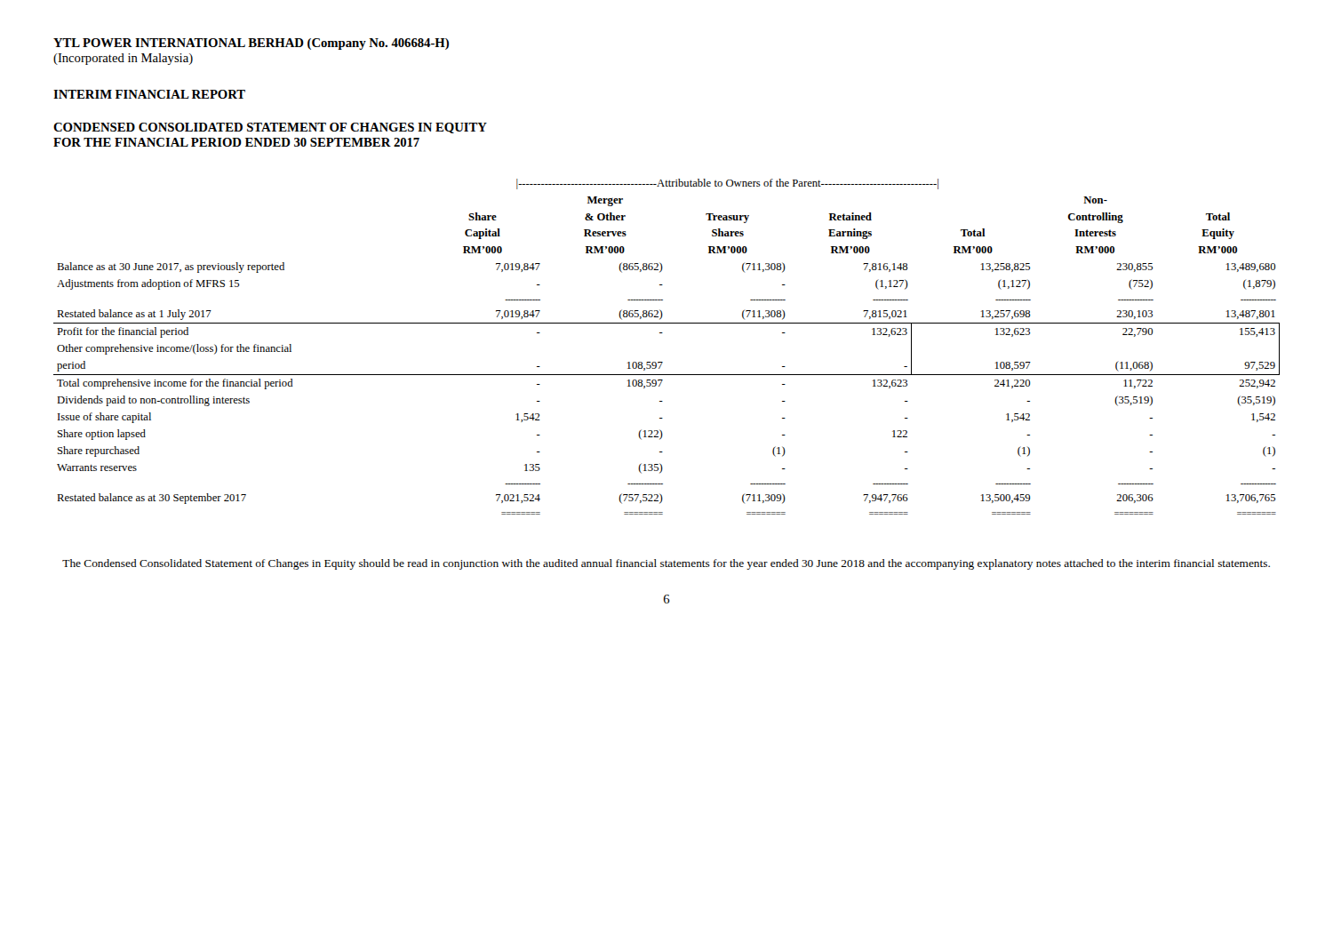YTL POWER INTERNATIONAL BERHAD (Company No. 406684-H)
(Incorporated in Malaysia)
INTERIM FINANCIAL REPORT
CONDENSED CONSOLIDATED STATEMENT OF CHANGES IN EQUITY
FOR THE FINANCIAL PERIOD ENDED 30 SEPTEMBER 2017
| | /-------------------------------------Attributable to Owners of the Parent-------------------------------/ | | |
| --- | --- | --- | --- |
| | | Merger | | | | Non- | |
| | Share | & Other | Treasury | Retained | | Controlling | Total |
| | Capital | Reserves | Shares | Earnings | Total | Interests | Equity |
| | RM’000 | RM’000 | RM’000 | RM’000 | RM’000 | RM’000 | RM’000 |
| Balance as at 30 June 2017, as previously reported | 7,019,847 | (865,862) | (711,308) | 7,816,148 | 13,258,825 | 230,855 | 13,489,680 |
| Adjustments from adoption of MFRS 15 | - | - | - | (1,127) | (1,127) | (752) | (1,879) |
| | ------------- | ------------- | ------------- | ------------- | ------------- | ------------- | ------------- |
| Restated balance as at 1 July 2017 | 7,019,847 | (865,862) | (711,308) | 7,815,021 | 13,257,698 | 230,103 | 13,487,801 |
| Profit for the financial period | - | - | - | 132,623 | 132,623 | 22,790 | 155,413 |
| Other comprehensive income/(loss) for the financial | | | | | | | |
| period | - | 108,597 | - | - | 108,597 | (11,068) | 97,529 |
| Total comprehensive income for the financial period | - | 108,597 | - | 132,623 | 241,220 | 11,722 | 252,942 |
| Dividends paid to non-controlling interests | - | - | - | - | - | (35,519) | (35,519) |
| Issue of share capital | 1,542 | - | - | - | 1,542 | - | 1,542 |
| Share option lapsed | - | (122) | - | 122 | - | - | - |
| Share repurchased | - | - | (1) | - | (1) | - | (1) |
| Warrants reserves | 135 | (135) | - | - | - | - | - |
| | ------------- | ------------- | ------------- | ------------- | ------------- | ------------- | ------------- |
| Restated balance as at 30 September 2017 | 7,021,524 | (757,522) | (711,309) | 7,947,766 | 13,500,459 | 206,306 | 13,706,765 |
| | ======== | ======== | ======== | ======== | ======== | ======== | ======== |
The Condensed Consolidated Statement of Changes in Equity should be read in conjunction with the audited annual financial statements for the year ended 30 June 2018 and the accompanying explanatory notes attached to the interim financial statements.
6